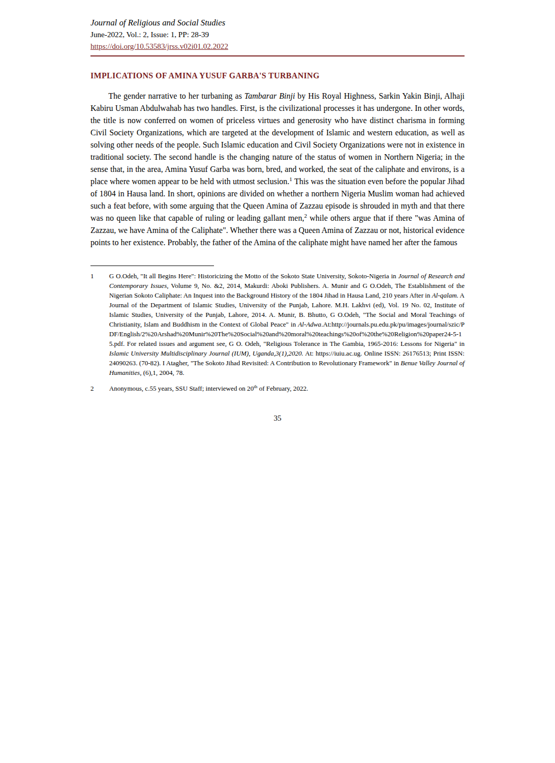Journal of Religious and Social Studies
June-2022, Vol.: 2, Issue: 1, PP: 28-39
https://doi.org/10.53583/jrss.v02i01.02.2022
Implications of Amina Yusuf Garba's Turbaning
The gender narrative to her turbaning as Tambarar Binji by His Royal Highness, Sarkin Yakin Binji, Alhaji Kabiru Usman Abdulwahab has two handles. First, is the civilizational processes it has undergone. In other words, the title is now conferred on women of priceless virtues and generosity who have distinct charisma in forming Civil Society Organizations, which are targeted at the development of Islamic and western education, as well as solving other needs of the people. Such Islamic education and Civil Society Organizations were not in existence in traditional society. The second handle is the changing nature of the status of women in Northern Nigeria; in the sense that, in the area, Amina Yusuf Garba was born, bred, and worked, the seat of the caliphate and environs, is a place where women appear to be held with utmost seclusion.1 This was the situation even before the popular Jihad of 1804 in Hausa land. In short, opinions are divided on whether a northern Nigeria Muslim woman had achieved such a feat before, with some arguing that the Queen Amina of Zazzau episode is shrouded in myth and that there was no queen like that capable of ruling or leading gallant men,2 while others argue that if there "was Amina of Zazzau, we have Amina of the Caliphate". Whether there was a Queen Amina of Zazzau or not, historical evidence points to her existence. Probably, the father of the Amina of the caliphate might have named her after the famous
G O.Odeh, "It all Begins Here": Historicizing the Motto of the Sokoto State University, Sokoto-Nigeria in Journal of Research and Contemporary Issues, Volume 9, No. &2, 2014, Makurdi: Aboki Publishers. A. Munir and G O.Odeh, The Establishment of the Nigerian Sokoto Caliphate: An Inquest into the Background History of the 1804 Jihad in Hausa Land, 210 years After in Al-qalam. A Journal of the Department of Islamic Studies, University of the Punjab, Lahore. M.H. Lakhvi (ed), Vol. 19 No. 02, Institute of Islamic Studies, University of the Punjab, Lahore, 2014. A. Munir, B. Bhutto, G O.Odeh, "The Social and Moral Teachings of Christianity, Islam and Buddhism in the Context of Global Peace" in Al-Adwa.At:http://journals.pu.edu.pk/pu/images/journal/szic/PDF/English/2%20Arshad%20Munir%20The%20Social%20and%20moral%20teachings%20of%20the%20Religion%20paper24-5-15.pdf. For related issues and argument see, G O. Odeh, "Religious Tolerance in The Gambia, 1965-2016: Lessons for Nigeria" in Islamic University Multidisciplinary Journal (IUM), Uganda,3(1),2020. At: https://iuiu.ac.ug. Online ISSN: 26176513; Print ISSN: 24090263. (70-82). I Atagher, "The Sokoto Jihad Revisited: A Contribution to Revolutionary Framework" in Benue Valley Journal of Humanities, (6),1, 2004, 78.
Anonymous, c.55 years, SSU Staff; interviewed on 20th of February, 2022.
35